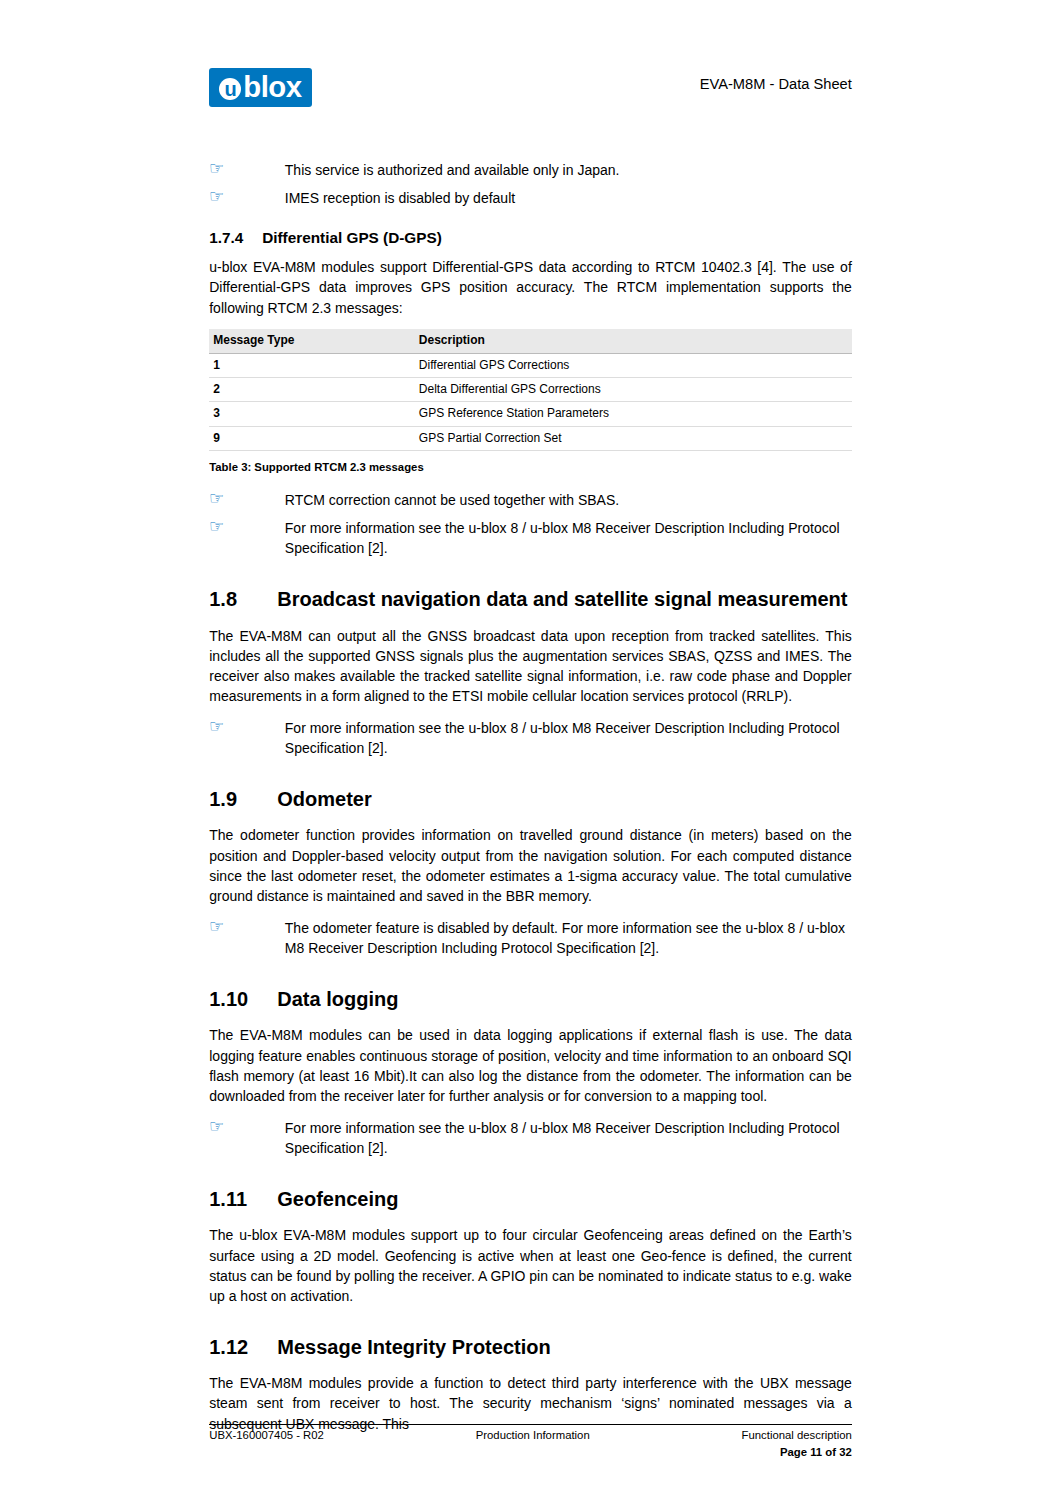ublox
EVA-M8M - Data Sheet
☞
This service is authorized and available only in Japan.
☞
IMES reception is disabled by default
1.7.4 Differential GPS (D-GPS)
u-blox EVA-M8M modules support Differential-GPS data according to RTCM 10402.3 [4]. The use of Differential-GPS data improves GPS position accuracy. The RTCM implementation supports the following RTCM 2.3 messages:
| Message Type | Description |
| --- | --- |
| 1 | Differential GPS Corrections |
| 2 | Delta Differential GPS Corrections |
| 3 | GPS Reference Station Parameters |
| 9 | GPS Partial Correction Set |
Table 3: Supported RTCM 2.3 messages
☞
RTCM correction cannot be used together with SBAS.
☞
For more information see the u-blox 8 / u-blox M8 Receiver Description Including Protocol Specification [2].
1.8 Broadcast navigation data and satellite signal measurement
The EVA-M8M can output all the GNSS broadcast data upon reception from tracked satellites. This includes all the supported GNSS signals plus the augmentation services SBAS, QZSS and IMES. The receiver also makes available the tracked satellite signal information, i.e. raw code phase and Doppler measurements in a form aligned to the ETSI mobile cellular location services protocol (RRLP).
☞
For more information see the u-blox 8 / u-blox M8 Receiver Description Including Protocol Specification [2].
1.9 Odometer
The odometer function provides information on travelled ground distance (in meters) based on the position and Doppler-based velocity output from the navigation solution. For each computed distance since the last odometer reset, the odometer estimates a 1-sigma accuracy value. The total cumulative ground distance is maintained and saved in the BBR memory.
☞
The odometer feature is disabled by default. For more information see the u-blox 8 / u-blox M8 Receiver Description Including Protocol Specification [2].
1.10 Data logging
The EVA-M8M modules can be used in data logging applications if external flash is use. The data logging feature enables continuous storage of position, velocity and time information to an onboard SQI flash memory (at least 16 Mbit).It can also log the distance from the odometer. The information can be downloaded from the receiver later for further analysis or for conversion to a mapping tool.
☞
For more information see the u-blox 8 / u-blox M8 Receiver Description Including Protocol Specification [2].
1.11 Geofenceing
The u-blox EVA-M8M modules support up to four circular Geofenceing areas defined on the Earth’s surface using a 2D model. Geofencing is active when at least one Geo-fence is defined, the current status can be found by polling the receiver. A GPIO pin can be nominated to indicate status to e.g. wake up a host on activation.
1.12 Message Integrity Protection
The EVA-M8M modules provide a function to detect third party interference with the UBX message steam sent from receiver to host. The security mechanism ‘signs’ nominated messages via a subsequent UBX message. This
UBX-160007405 - R02
Production Information
Functional description
Page 11 of 32